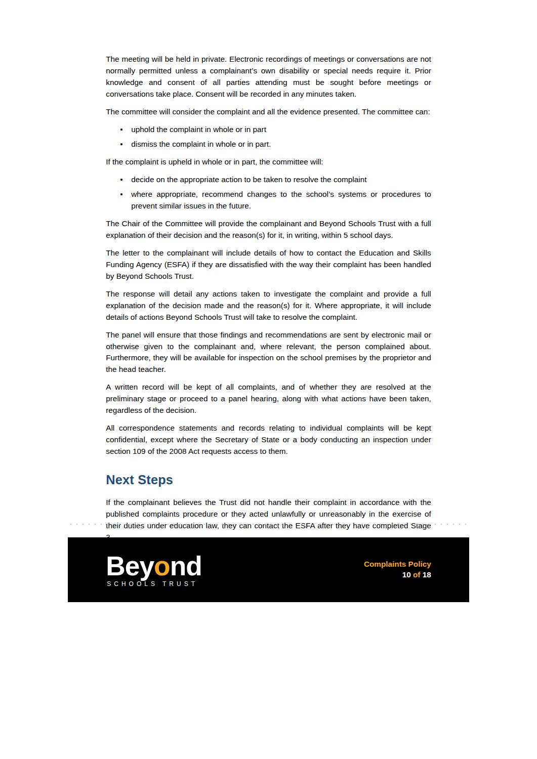The meeting will be held in private. Electronic recordings of meetings or conversations are not normally permitted unless a complainant’s own disability or special needs require it. Prior knowledge and consent of all parties attending must be sought before meetings or conversations take place. Consent will be recorded in any minutes taken.
The committee will consider the complaint and all the evidence presented. The committee can:
uphold the complaint in whole or in part
dismiss the complaint in whole or in part.
If the complaint is upheld in whole or in part, the committee will:
decide on the appropriate action to be taken to resolve the complaint
where appropriate, recommend changes to the school’s systems or procedures to prevent similar issues in the future.
The Chair of the Committee will provide the complainant and Beyond Schools Trust with a full explanation of their decision and the reason(s) for it, in writing, within 5 school days.
The letter to the complainant will include details of how to contact the Education and Skills Funding Agency (ESFA) if they are dissatisfied with the way their complaint has been handled by Beyond Schools Trust.
The response will detail any actions taken to investigate the complaint and provide a full explanation of the decision made and the reason(s) for it. Where appropriate, it will include details of actions Beyond Schools Trust will take to resolve the complaint.
The panel will ensure that those findings and recommendations are sent by electronic mail or otherwise given to the complainant and, where relevant, the person complained about. Furthermore, they will be available for inspection on the school premises by the proprietor and the head teacher.
A written record will be kept of all complaints, and of whether they are resolved at the preliminary stage or proceed to a panel hearing, along with what actions have been taken, regardless of the decision.
All correspondence statements and records relating to individual complaints will be kept confidential, except where the Secretary of State or a body conducting an inspection under section 109 of the 2008 Act requests access to them.
Next Steps
If the complainant believes the Trust did not handle their complaint in accordance with the published complaints procedure or they acted unlawfully or unreasonably in the exercise of their duties under education law, they can contact the ESFA after they have completed Stage 3.
The ESFA will not normally reinvestigate the substance of complaints or overturn any decisions made by the Trust. They will consider whether the Trust has adhered to education legislation and any statutory policies connected with the complaint and whether they have followed Part 7 of the Education (Independent School Standards) Regulations 2014.
Beyond
SCHOOLS TRUST
Complaints Policy
10 of 18